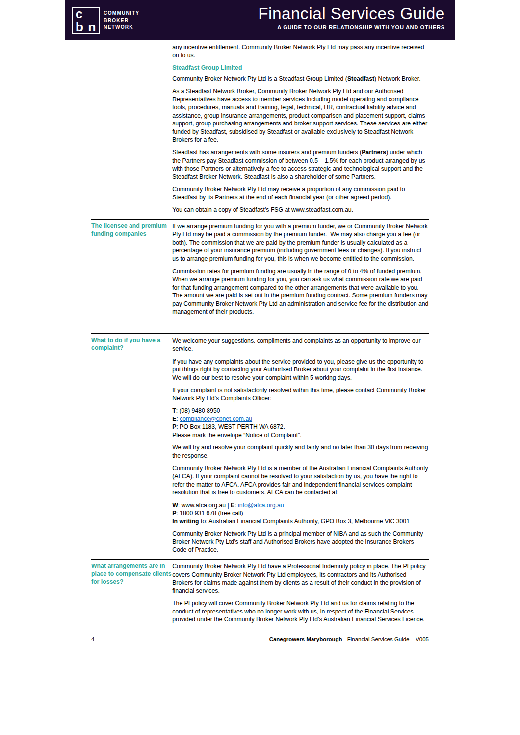c
b n
COMMUNITY
BROKER
NETWORK
Financial Services Guide
A guide to our relationship with you and others
| | any incentive entitlement. Community Broker Network Pty Ltd may pass any incentive received on to us. Steadfast Group Limited Community Broker Network Pty Ltd is a Steadfast Group Limited ( Steadfast ) Network Broker. As a Steadfast Network Broker, Community Broker Network Pty Ltd and our Authorised Representatives have access to member services including model operating and compliance tools, procedures, manuals and training, legal, technical, HR, contractual liability advice and assistance, group insurance arrangements, product comparison and placement support, claims support, group purchasing arrangements and broker support services. These services are either funded by Steadfast, subsidised by Steadfast or available exclusively to Steadfast Network Brokers for a fee. Steadfast has arrangements with some insurers and premium funders ( Partners ) under which the Partners pay Steadfast commission of between 0.5 – 1.5% for each product arranged by us with those Partners or alternatively a fee to access strategic and technological support and the Steadfast Broker Network. Steadfast is also a shareholder of some Partners. Community Broker Network Pty Ltd may receive a proportion of any commission paid to Steadfast by its Partners at the end of each financial year (or other agreed period). You can obtain a copy of Steadfast's FSG at www.steadfast.com.au. |
| The licensee and premium funding companies | If we arrange premium funding for you with a premium funder, we or Community Broker Network Pty Ltd may be paid a commission by the premium funder. We may also charge you a fee (or both). The commission that we are paid by the premium funder is usually calculated as a percentage of your insurance premium (including government fees or changes). If you instruct us to arrange premium funding for you, this is when we become entitled to the commission. Commission rates for premium funding are usually in the range of 0 to 4% of funded premium. When we arrange premium funding for you, you can ask us what commission rate we are paid for that funding arrangement compared to the other arrangements that were available to you. The amount we are paid is set out in the premium funding contract. Some premium funders may pay Community Broker Network Pty Ltd an administration and service fee for the distribution and management of their products. |
| What to do if you have a complaint? | We welcome your suggestions, compliments and complaints as an opportunity to improve our service. If you have any complaints about the service provided to you, please give us the opportunity to put things right by contacting your Authorised Broker about your complaint in the first instance. We will do our best to resolve your complaint within 5 working days. If your complaint is not satisfactorily resolved within this time, please contact Community Broker Network Pty Ltd’s Complaints Officer: T : (08) 9480 8950 E : compliance@cbnet.com.au P : PO Box 1183, WEST PERTH WA 6872. Please mark the envelope “Notice of Complaint”. We will try and resolve your complaint quickly and fairly and no later than 30 days from receiving the response. Community Broker Network Pty Ltd is a member of the Australian Financial Complaints Authority (AFCA). If your complaint cannot be resolved to your satisfaction by us, you have the right to refer the matter to AFCA. AFCA provides fair and independent financial services complaint resolution that is free to customers. AFCA can be contacted at: W : www.afca.org.au / E : info@afca.org.au P : 1800 931 678 (free call) In writing to: Australian Financial Complaints Authority, GPO Box 3, Melbourne VIC 3001 Community Broker Network Pty Ltd is a principal member of NIBA and as such the Community Broker Network Pty Ltd’s staff and Authorised Brokers have adopted the Insurance Brokers Code of Practice. |
| What arrangements are in place to compensate clients for losses? | Community Broker Network Pty Ltd have a Professional Indemnity policy in place. The PI policy covers Community Broker Network Pty Ltd employees, its contractors and its Authorised Brokers for claims made against them by clients as a result of their conduct in the provision of financial services. The PI policy will cover Community Broker Network Pty Ltd and us for claims relating to the conduct of representatives who no longer work with us, in respect of the Financial Services provided under the Community Broker Network Pty Ltd’s Australian Financial Services Licence. |
4
Canegrowers Maryborough - Financial Services Guide – V005